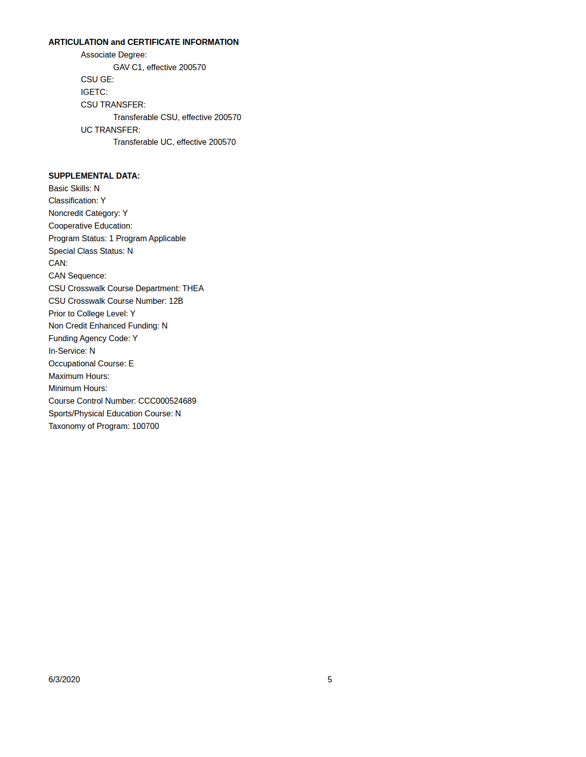ARTICULATION and CERTIFICATE INFORMATION
Associate Degree:
GAV C1, effective 200570
CSU GE:
IGETC:
CSU TRANSFER:
Transferable CSU, effective 200570
UC TRANSFER:
Transferable UC, effective 200570
SUPPLEMENTAL DATA:
Basic Skills: N
Classification: Y
Noncredit Category: Y
Cooperative Education:
Program Status: 1 Program Applicable
Special Class Status: N
CAN:
CAN Sequence:
CSU Crosswalk Course Department: THEA
CSU Crosswalk Course Number: 12B
Prior to College Level: Y
Non Credit Enhanced Funding: N
Funding Agency Code: Y
In-Service: N
Occupational Course: E
Maximum Hours:
Minimum Hours:
Course Control Number: CCC000524689
Sports/Physical Education Course: N
Taxonomy of Program: 100700
6/3/2020 5